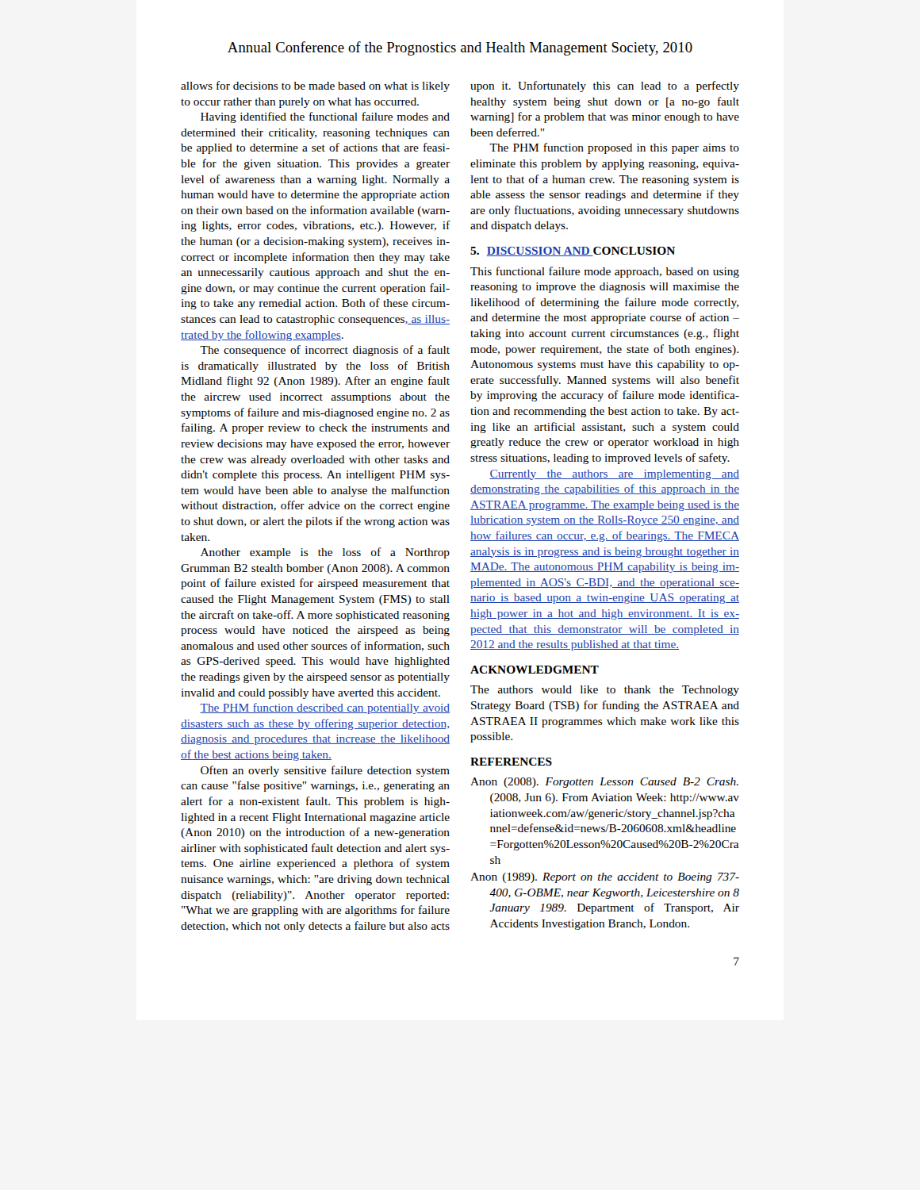Annual Conference of the Prognostics and Health Management Society, 2010
allows for decisions to be made based on what is likely to occur rather than purely on what has occurred.
Having identified the functional failure modes and determined their criticality, reasoning techniques can be applied to determine a set of actions that are feasible for the given situation. This provides a greater level of awareness than a warning light. Normally a human would have to determine the appropriate action on their own based on the information available (warning lights, error codes, vibrations, etc.). However, if the human (or a decision-making system), receives incorrect or incomplete information then they may take an unnecessarily cautious approach and shut the engine down, or may continue the current operation failing to take any remedial action. Both of these circumstances can lead to catastrophic consequences, as illustrated by the following examples.
The consequence of incorrect diagnosis of a fault is dramatically illustrated by the loss of British Midland flight 92 (Anon 1989). After an engine fault the aircrew used incorrect assumptions about the symptoms of failure and mis-diagnosed engine no. 2 as failing. A proper review to check the instruments and review decisions may have exposed the error, however the crew was already overloaded with other tasks and didn't complete this process. An intelligent PHM system would have been able to analyse the malfunction without distraction, offer advice on the correct engine to shut down, or alert the pilots if the wrong action was taken.
Another example is the loss of a Northrop Grumman B2 stealth bomber (Anon 2008). A common point of failure existed for airspeed measurement that caused the Flight Management System (FMS) to stall the aircraft on take-off. A more sophisticated reasoning process would have noticed the airspeed as being anomalous and used other sources of information, such as GPS-derived speed. This would have highlighted the readings given by the airspeed sensor as potentially invalid and could possibly have averted this accident.
The PHM function described can potentially avoid disasters such as these by offering superior detection, diagnosis and procedures that increase the likelihood of the best actions being taken.
Often an overly sensitive failure detection system can cause "false positive" warnings, i.e., generating an alert for a non-existent fault. This problem is highlighted in a recent Flight International magazine article (Anon 2010) on the introduction of a new-generation airliner with sophisticated fault detection and alert systems. One airline experienced a plethora of system nuisance warnings, which: "are driving down technical dispatch (reliability)". Another operator reported: "What we are grappling with are algorithms for failure detection, which not only detects a failure but also acts upon it. Unfortunately this can lead to a perfectly healthy system being shut down or [a no-go fault warning] for a problem that was minor enough to have been deferred."
The PHM function proposed in this paper aims to eliminate this problem by applying reasoning, equivalent to that of a human crew. The reasoning system is able assess the sensor readings and determine if they are only fluctuations, avoiding unnecessary shutdowns and dispatch delays.
5. DISCUSSION AND CONCLUSION
This functional failure mode approach, based on using reasoning to improve the diagnosis will maximise the likelihood of determining the failure mode correctly, and determine the most appropriate course of action – taking into account current circumstances (e.g., flight mode, power requirement, the state of both engines). Autonomous systems must have this capability to operate successfully. Manned systems will also benefit by improving the accuracy of failure mode identification and recommending the best action to take. By acting like an artificial assistant, such a system could greatly reduce the crew or operator workload in high stress situations, leading to improved levels of safety.
Currently the authors are implementing and demonstrating the capabilities of this approach in the ASTRAEA programme. The example being used is the lubrication system on the Rolls-Royce 250 engine, and how failures can occur, e.g. of bearings. The FMECA analysis is in progress and is being brought together in MADe. The autonomous PHM capability is being implemented in AOS's C-BDI, and the operational scenario is based upon a twin-engine UAS operating at high power in a hot and high environment. It is expected that this demonstrator will be completed in 2012 and the results published at that time.
ACKNOWLEDGMENT
The authors would like to thank the Technology Strategy Board (TSB) for funding the ASTRAEA and ASTRAEA II programmes which make work like this possible.
REFERENCES
Anon (2008). Forgotten Lesson Caused B-2 Crash. (2008, Jun 6). From Aviation Week: http://www.aviationweek.com/aw/generic/story_channel.jsp?channel=defense&id=news/B-2060608.xml&headline=Forgotten%20Lesson%20Caused%20B-2%20Crash
Anon (1989). Report on the accident to Boeing 737-400, G-OBME, near Kegworth, Leicestershire on 8 January 1989. Department of Transport, Air Accidents Investigation Branch, London.
7